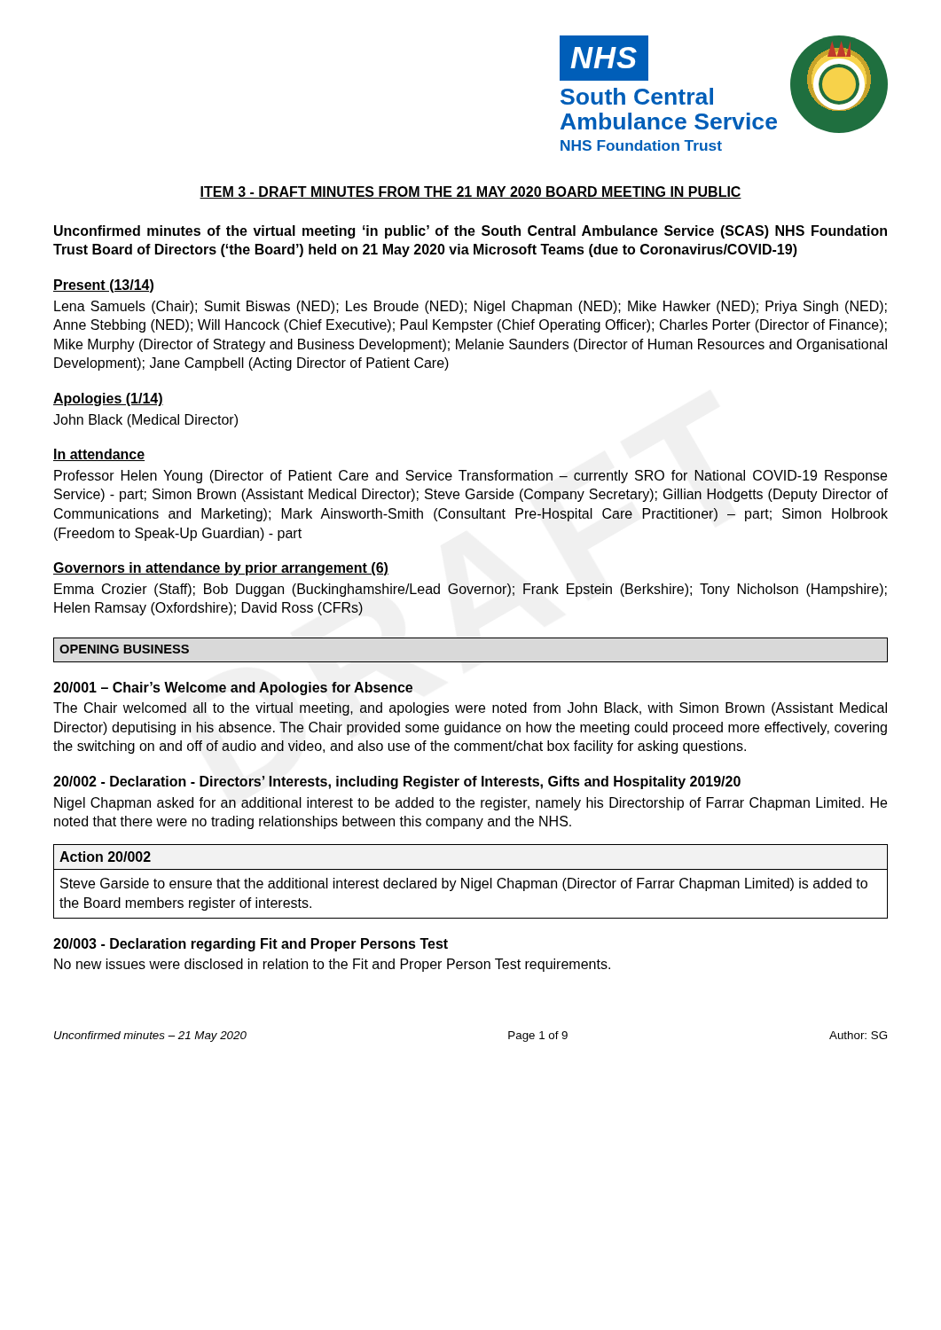DRAFT
NHS
South Central
Ambulance Service
NHS Foundation Trust
ITEM 3 - DRAFT MINUTES FROM THE 21 MAY 2020 BOARD MEETING IN PUBLIC
Unconfirmed minutes of the virtual meeting ‘in public’ of the South Central Ambulance Service (SCAS) NHS Foundation Trust Board of Directors (‘the Board’) held on 21 May 2020 via Microsoft Teams (due to Coronavirus/COVID-19)
Present (13/14)
Lena Samuels (Chair); Sumit Biswas (NED); Les Broude (NED); Nigel Chapman (NED); Mike Hawker (NED); Priya Singh (NED); Anne Stebbing (NED); Will Hancock (Chief Executive); Paul Kempster (Chief Operating Officer); Charles Porter (Director of Finance); Mike Murphy (Director of Strategy and Business Development); Melanie Saunders (Director of Human Resources and Organisational Development); Jane Campbell (Acting Director of Patient Care)
Apologies (1/14)
John Black (Medical Director)
In attendance
Professor Helen Young (Director of Patient Care and Service Transformation – currently SRO for National COVID-19 Response Service) - part; Simon Brown (Assistant Medical Director); Steve Garside (Company Secretary); Gillian Hodgetts (Deputy Director of Communications and Marketing); Mark Ainsworth-Smith (Consultant Pre-Hospital Care Practitioner) – part; Simon Holbrook (Freedom to Speak-Up Guardian) - part
Governors in attendance by prior arrangement (6)
Emma Crozier (Staff); Bob Duggan (Buckinghamshire/Lead Governor); Frank Epstein (Berkshire); Tony Nicholson (Hampshire); Helen Ramsay (Oxfordshire); David Ross (CFRs)
OPENING BUSINESS
20/001 – Chair’s Welcome and Apologies for Absence
The Chair welcomed all to the virtual meeting, and apologies were noted from John Black, with Simon Brown (Assistant Medical Director) deputising in his absence. The Chair provided some guidance on how the meeting could proceed more effectively, covering the switching on and off of audio and video, and also use of the comment/chat box facility for asking questions.
20/002 - Declaration - Directors’ Interests, including Register of Interests, Gifts and Hospitality 2019/20
Nigel Chapman asked for an additional interest to be added to the register, namely his Directorship of Farrar Chapman Limited. He noted that there were no trading relationships between this company and the NHS.
Action 20/002
Steve Garside to ensure that the additional interest declared by Nigel Chapman (Director of Farrar Chapman Limited) is added to the Board members register of interests.
20/003 - Declaration regarding Fit and Proper Persons Test
No new issues were disclosed in relation to the Fit and Proper Person Test requirements.
Unconfirmed minutes – 21 May 2020
Page 1 of 9
Author: SG